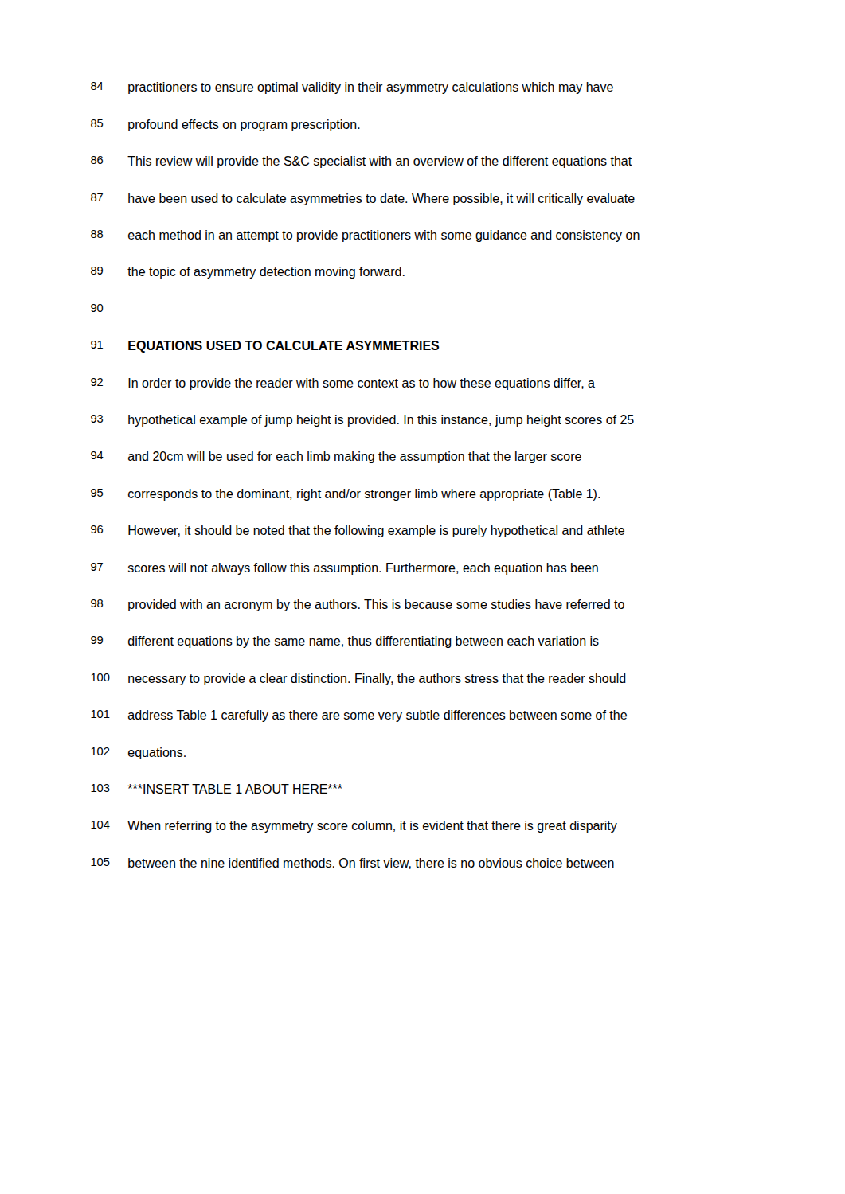84
practitioners to ensure optimal validity in their asymmetry calculations which may have
85
profound effects on program prescription.
86
This review will provide the S&C specialist with an overview of the different equations that
87
have been used to calculate asymmetries to date. Where possible, it will critically evaluate
88
each method in an attempt to provide practitioners with some guidance and consistency on
89
the topic of asymmetry detection moving forward.
90
91
Equations used to calculate asymmetries
92
In order to provide the reader with some context as to how these equations differ, a
93
hypothetical example of jump height is provided. In this instance, jump height scores of 25
94
and 20cm will be used for each limb making the assumption that the larger score
95
corresponds to the dominant, right and/or stronger limb where appropriate (Table 1).
96
However, it should be noted that the following example is purely hypothetical and athlete
97
scores will not always follow this assumption. Furthermore, each equation has been
98
provided with an acronym by the authors. This is because some studies have referred to
99
different equations by the same name, thus differentiating between each variation is
100
necessary to provide a clear distinction. Finally, the authors stress that the reader should
101
address Table 1 carefully as there are some very subtle differences between some of the
102
equations.
103
***INSERT TABLE 1 ABOUT HERE***
104
When referring to the asymmetry score column, it is evident that there is great disparity
105
between the nine identified methods. On first view, there is no obvious choice between